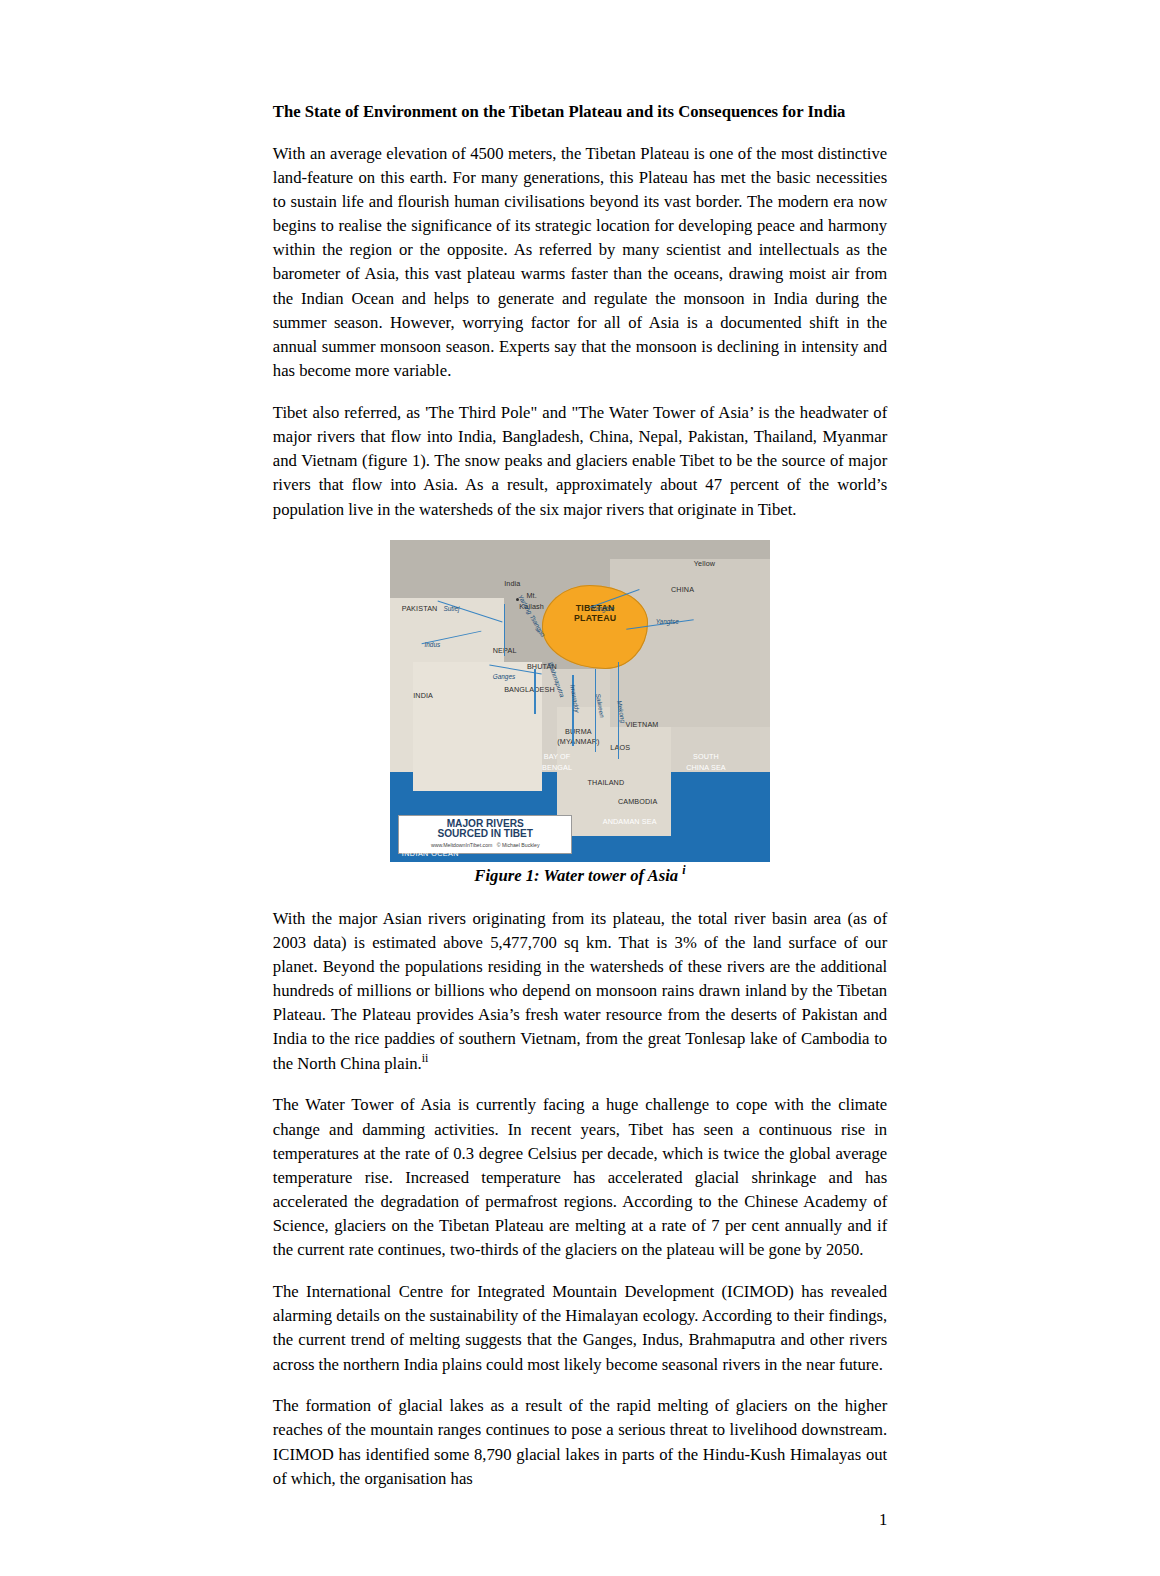The State of Environment on the Tibetan Plateau and its Consequences for India
With an average elevation of 4500 meters, the Tibetan Plateau is one of the most distinctive land-feature on this earth. For many generations, this Plateau has met the basic necessities to sustain life and flourish human civilisations beyond its vast border. The modern era now begins to realise the significance of its strategic location for developing peace and harmony within the region or the opposite. As referred by many scientist and intellectuals as the barometer of Asia, this vast plateau warms faster than the oceans, drawing moist air from the Indian Ocean and helps to generate and regulate the monsoon in India during the summer season. However, worrying factor for all of Asia is a documented shift in the annual summer monsoon season. Experts say that the monsoon is declining in intensity and has become more variable.
Tibet also referred, as 'The Third Pole" and "The Water Tower of Asia’ is the headwater of major rivers that flow into India, Bangladesh, China, Nepal, Pakistan, Thailand, Myanmar and Vietnam (figure 1). The snow peaks and glaciers enable Tibet to be the source of major rivers that flow into Asia. As a result, approximately about 47 percent of the world’s population live in the watersheds of the six major rivers that originate in Tibet.
TIBETAN
PLATEAU
PAKISTAN
INDIA
NEPAL
BHUTAN
BANGLADESH
BURMA
(MYANMAR)
VIETNAM
LAOS
THAILAND
CAMBODIA
CHINA
BAY OF
BENGAL
SOUTH
CHINA SEA
ANDAMAN SEA
India
Yellow
Mt.
Kailash
Sutlej
Indus
Yarlung Tsangpo
Ganges
Brahmaputra
Irrawaddy
Salween
Mekong
Yangtse
Yangtse
MAJOR RIVERS
SOURCED IN TIBET
www.MeltdownInTibet.com © Michael Buckley
INDIAN OCEAN
Figure 1: Water tower of Asia i
With the major Asian rivers originating from its plateau, the total river basin area (as of 2003 data) is estimated above 5,477,700 sq km. That is 3% of the land surface of our planet. Beyond the populations residing in the watersheds of these rivers are the additional hundreds of millions or billions who depend on monsoon rains drawn inland by the Tibetan Plateau. The Plateau provides Asia’s fresh water resource from the deserts of Pakistan and India to the rice paddies of southern Vietnam, from the great Tonlesap lake of Cambodia to the North China plain.ii
The Water Tower of Asia is currently facing a huge challenge to cope with the climate change and damming activities. In recent years, Tibet has seen a continuous rise in temperatures at the rate of 0.3 degree Celsius per decade, which is twice the global average temperature rise. Increased temperature has accelerated glacial shrinkage and has accelerated the degradation of permafrost regions. According to the Chinese Academy of Science, glaciers on the Tibetan Plateau are melting at a rate of 7 per cent annually and if the current rate continues, two-thirds of the glaciers on the plateau will be gone by 2050.
The International Centre for Integrated Mountain Development (ICIMOD) has revealed alarming details on the sustainability of the Himalayan ecology. According to their findings, the current trend of melting suggests that the Ganges, Indus, Brahmaputra and other rivers across the northern India plains could most likely become seasonal rivers in the near future.
The formation of glacial lakes as a result of the rapid melting of glaciers on the higher reaches of the mountain ranges continues to pose a serious threat to livelihood downstream. ICIMOD has identified some 8,790 glacial lakes in parts of the Hindu-Kush Himalayas out of which, the organisation has
1